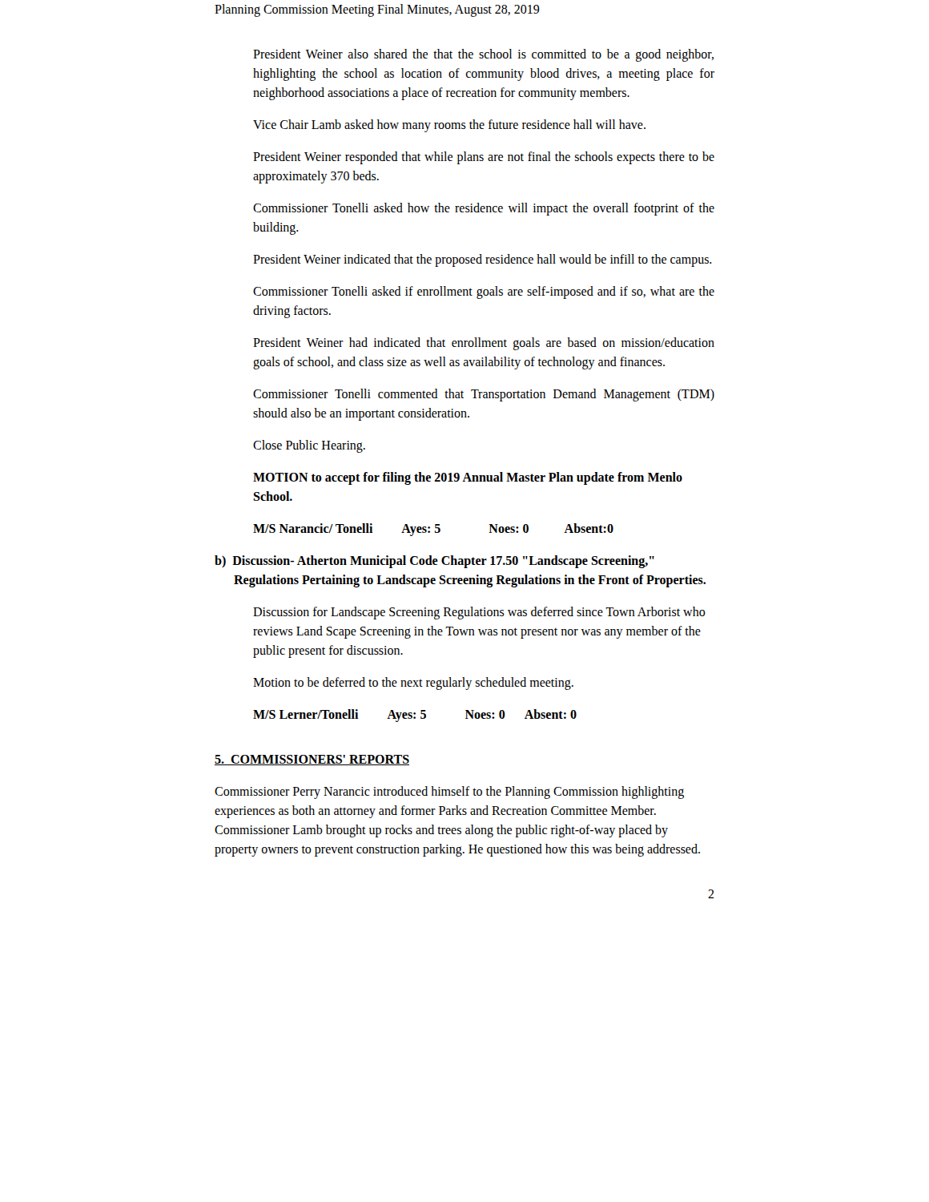Planning Commission Meeting Final Minutes, August 28, 2019
President Weiner also shared the that the school is committed to be a good neighbor, highlighting the school as location of community blood drives, a meeting place for neighborhood associations a place of recreation for community members.
Vice Chair Lamb asked how many rooms the future residence hall will have.
President Weiner responded that while plans are not final the schools expects there to be approximately 370 beds.
Commissioner Tonelli asked how the residence will impact the overall footprint of the building.
President Weiner indicated that the proposed residence hall would be infill to the campus.
Commissioner Tonelli asked if enrollment goals are self-imposed and if so, what are the driving factors.
President Weiner had indicated that enrollment goals are based on mission/education goals of school, and class size as well as availability of technology and finances.
Commissioner Tonelli commented that Transportation Demand Management (TDM) should also be an important consideration.
Close Public Hearing.
MOTION to accept for filing the 2019 Annual Master Plan update from Menlo School.
M/S Narancic/ Tonelli Ayes: 5 Noes: 0 Absent:0
b) Discussion- Atherton Municipal Code Chapter 17.50 "Landscape Screening," Regulations Pertaining to Landscape Screening Regulations in the Front of Properties.
Discussion for Landscape Screening Regulations was deferred since Town Arborist who reviews Land Scape Screening in the Town was not present nor was any member of the public present for discussion.
Motion to be deferred to the next regularly scheduled meeting.
M/S Lerner/Tonelli Ayes: 5 Noes: 0 Absent: 0
5. COMMISSIONERS' REPORTS
Commissioner Perry Narancic introduced himself to the Planning Commission highlighting experiences as both an attorney and former Parks and Recreation Committee Member. Commissioner Lamb brought up rocks and trees along the public right-of-way placed by property owners to prevent construction parking. He questioned how this was being addressed.
2